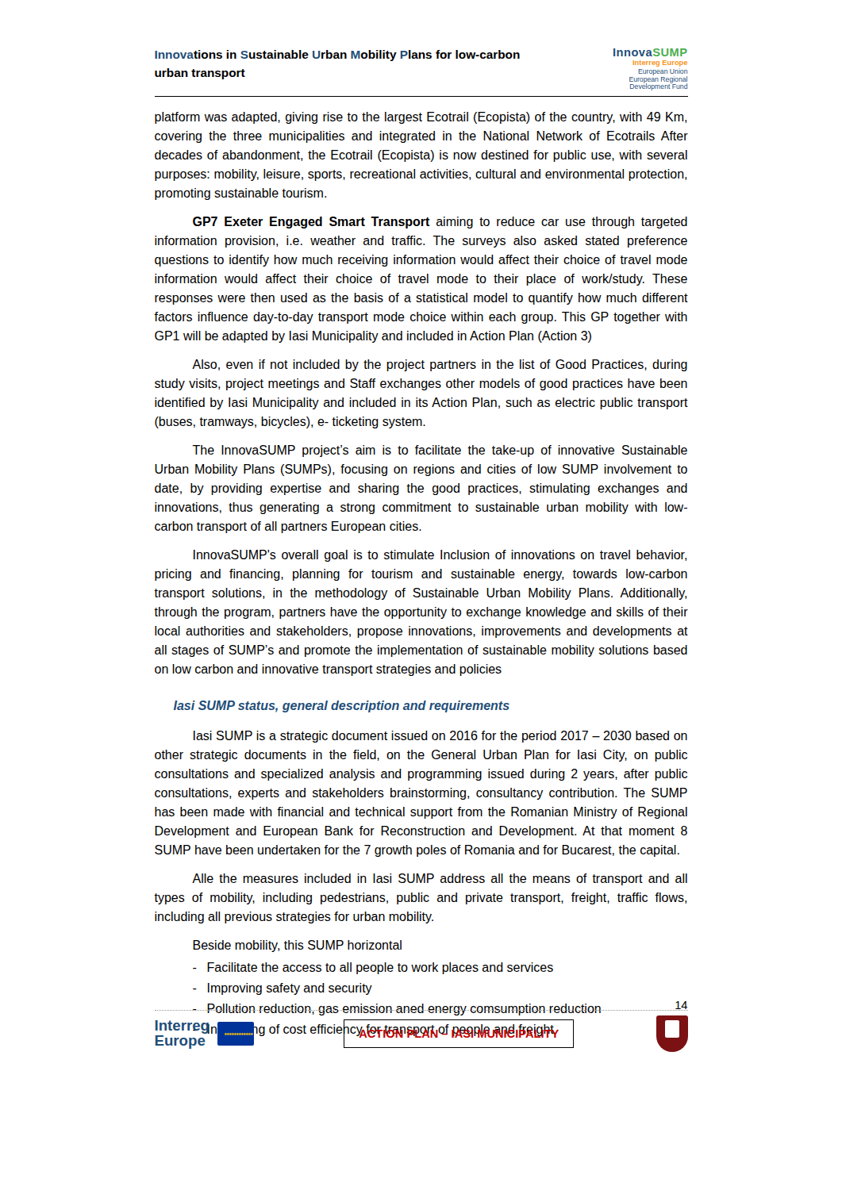Innovations in Sustainable Urban Mobility Plans for low-carbon urban transport
InnovaSUMP
Interreg Europe
European Union
European Regional
Development Fund
platform was adapted, giving rise to the largest Ecotrail (Ecopista) of the country, with 49 Km, covering the three municipalities and integrated in the National Network of Ecotrails After decades of abandonment, the Ecotrail (Ecopista) is now destined for public use, with several purposes: mobility, leisure, sports, recreational activities, cultural and environmental protection, promoting sustainable tourism.
GP7 Exeter Engaged Smart Transport aiming to reduce car use through targeted information provision, i.e. weather and traffic. The surveys also asked stated preference questions to identify how much receiving information would affect their choice of travel mode information would affect their choice of travel mode to their place of work/study. These responses were then used as the basis of a statistical model to quantify how much different factors influence day-to-day transport mode choice within each group. This GP together with GP1 will be adapted by Iasi Municipality and included in Action Plan (Action 3)
Also, even if not included by the project partners in the list of Good Practices, during study visits, project meetings and Staff exchanges other models of good practices have been identified by Iasi Municipality and included in its Action Plan, such as electric public transport (buses, tramways, bicycles), e- ticketing system.
The InnovaSUMP project’s aim is to facilitate the take-up of innovative Sustainable Urban Mobility Plans (SUMPs), focusing on regions and cities of low SUMP involvement to date, by providing expertise and sharing the good practices, stimulating exchanges and innovations, thus generating a strong commitment to sustainable urban mobility with low-carbon transport of all partners European cities.
InnovaSUMP's overall goal is to stimulate Inclusion of innovations on travel behavior, pricing and financing, planning for tourism and sustainable energy, towards low-carbon transport solutions, in the methodology of Sustainable Urban Mobility Plans. Additionally, through the program, partners have the opportunity to exchange knowledge and skills of their local authorities and stakeholders, propose innovations, improvements and developments at all stages of SUMP’s and promote the implementation of sustainable mobility solutions based on low carbon and innovative transport strategies and policies
Iasi SUMP status, general description and requirements
Iasi SUMP is a strategic document issued on 2016 for the period 2017 – 2030 based on other strategic documents in the field, on the General Urban Plan for Iasi City, on public consultations and specialized analysis and programming issued during 2 years, after public consultations, experts and stakeholders brainstorming, consultancy contribution. The SUMP has been made with financial and technical support from the Romanian Ministry of Regional Development and European Bank for Reconstruction and Development. At that moment 8 SUMP have been undertaken for the 7 growth poles of Romania and for Bucarest, the capital.
Alle the measures included in Iasi SUMP address all the means of transport and all types of mobility, including pedestrians, public and private transport, freight, traffic flows, including all previous strategies for urban mobility.
Beside mobility, this SUMP horizontal
Facilitate the access to all people to work places and services
Improving safety and security
Pollution reduction, gas emission aned energy comsumption reduction
Increasing of cost efficiency for transport of people and freight
14
InterregEurope
ACTION PLAN – IASI MUNICIPALITY